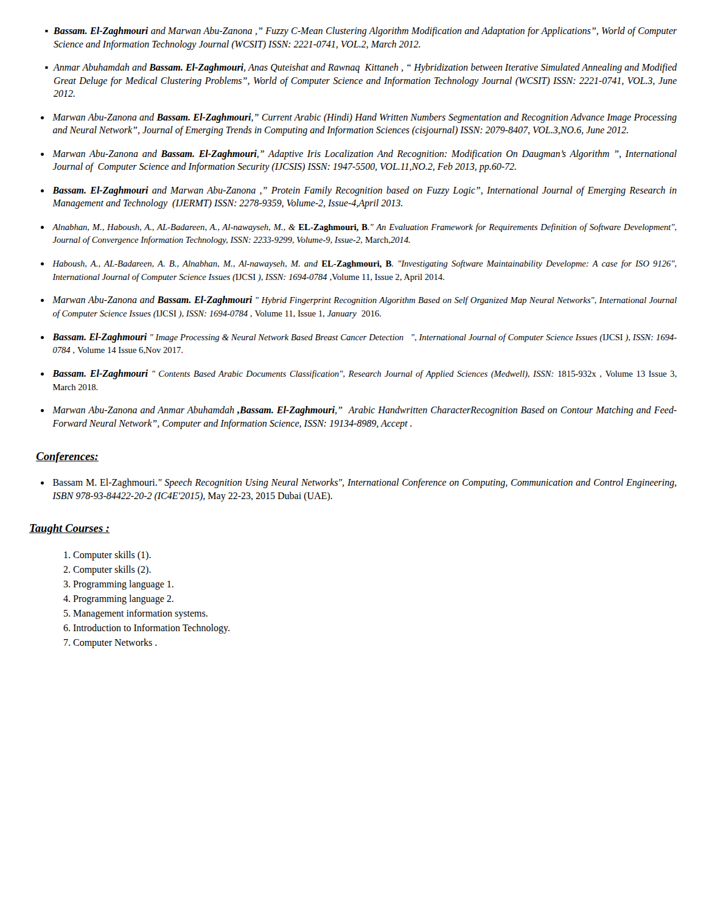Bassam. El-Zaghmouri and Marwan Abu-Zanona ,” Fuzzy C-Mean Clustering Algorithm Modification and Adaptation for Applications”, World of Computer Science and Information Technology Journal (WCSIT) ISSN: 2221-0741, VOL.2, March 2012.
Anmar Abuhamdah and Bassam. El-Zaghmouri, Anas Quteishat and Rawnaq Kittaneh , “ Hybridization between Iterative Simulated Annealing and Modified Great Deluge for Medical Clustering Problems”, World of Computer Science and Information Technology Journal (WCSIT) ISSN: 2221-0741, VOL.3, June 2012.
Marwan Abu-Zanona and Bassam. El-Zaghmouri,” Current Arabic (Hindi) Hand Written Numbers Segmentation and Recognition Advance Image Processing and Neural Network”, Journal of Emerging Trends in Computing and Information Sciences (cisjournal) ISSN: 2079-8407, VOL.3,NO.6, June 2012.
Marwan Abu-Zanona and Bassam. El-Zaghmouri,” Adaptive Iris Localization And Recognition: Modification On Daugman’s Algorithm ”, International Journal of Computer Science and Information Security (IJCSIS) ISSN: 1947-5500, VOL.11,NO.2, Feb 2013, pp.60-72.
Bassam. El-Zaghmouri and Marwan Abu-Zanona ,” Protein Family Recognition based on Fuzzy Logic”, International Journal of Emerging Research in Management and Technology (IJERMT) ISSN: 2278-9359, Volume-2, Issue-4,April 2013.
Alnabhan, M., Haboush, A., AL-Badareen, A., Al-nawayseh, M., & EL-Zaghmouri, B." An Evaluation Framework for Requirements Definition of Software Development", Journal of Convergence Information Technology, ISSN: 2233-9299, Volume-9, Issue-2, March, 2014.
Haboush, A., AL-Badareen, A. B., Alnabhan, M., Al-nawayseh, M. and EL-Zaghmouri, B. "Investigating Software Maintainability Developme: A case for ISO 9126", International Journal of Computer Science Issues (IJCSI ), ISSN: 1694-0784 ,Volume 11, Issue 2, April 2014.
Marwan Abu-Zanona and Bassam. El-Zaghmouri " Hybrid Fingerprint Recognition Algorithm Based on Self Organized Map Neural Networks", International Journal of Computer Science Issues (IJCSI ), ISSN: 1694-0784 , Volume 11, Issue 1, January 2016.
Bassam. El-Zaghmouri " Image Processing & Neural Network Based Breast Cancer Detection ", International Journal of Computer Science Issues (IJCSI ), ISSN: 1694-0784 , Volume 14 Issue 6,Nov 2017.
Bassam. El-Zaghmouri " Contents Based Arabic Documents Classification", Research Journal of Applied Sciences (Medwell), ISSN: 1815-932x , Volume 13 Issue 3, March 2018.
Marwan Abu-Zanona and Anmar Abuhamdah ,Bassam. El-Zaghmouri,” Arabic Handwritten CharacterRecognition Based on Contour Matching and Feed-Forward Neural Network”, Computer and Information Science, ISSN: 19134-8989, Accept .
Conferences:
Bassam M. El-Zaghmouri." Speech Recognition Using Neural Networks", International Conference on Computing, Communication and Control Engineering, ISBN 978-93-84422-20-2 (IC4E'2015), May 22-23, 2015 Dubai (UAE).
Taught Courses :
Computer skills (1).
Computer skills (2).
Programming language 1.
Programming language 2.
Management information systems.
Introduction to Information Technology.
Computer Networks .